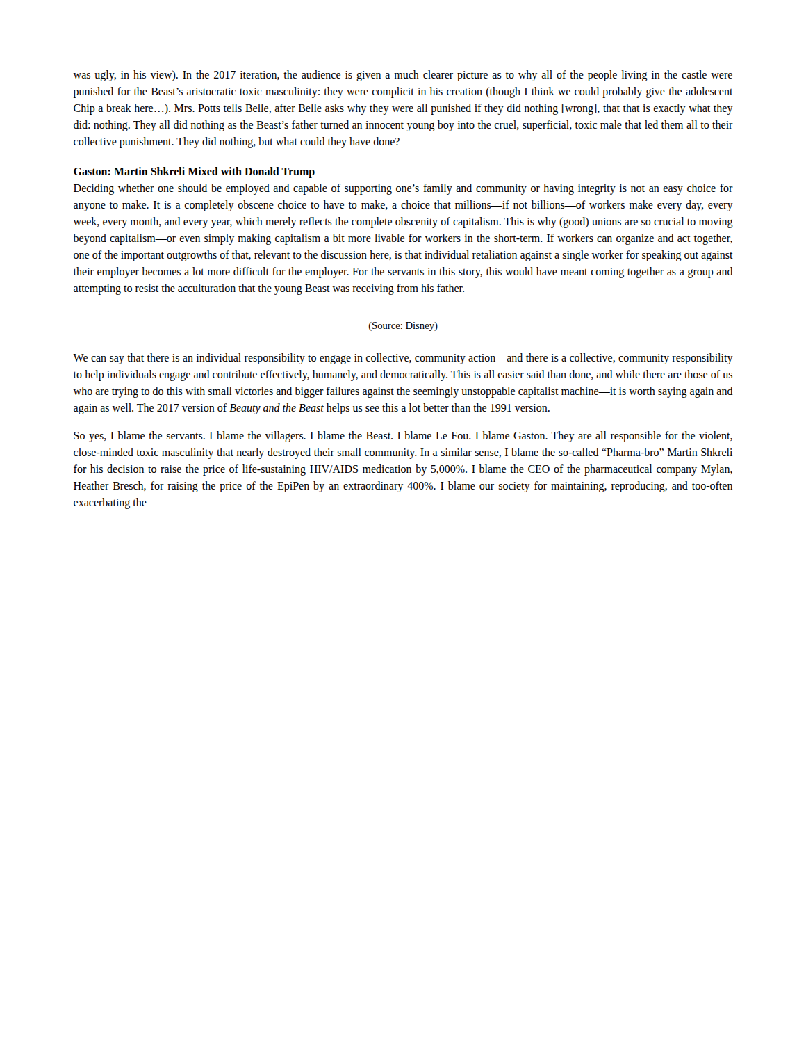was ugly, in his view). In the 2017 iteration, the audience is given a much clearer picture as to why all of the people living in the castle were punished for the Beast’s aristocratic toxic masculinity: they were complicit in his creation (though I think we could probably give the adolescent Chip a break here…). Mrs. Potts tells Belle, after Belle asks why they were all punished if they did nothing [wrong], that that is exactly what they did: nothing. They all did nothing as the Beast’s father turned an innocent young boy into the cruel, superficial, toxic male that led them all to their collective punishment. They did nothing, but what could they have done?
Gaston: Martin Shkreli Mixed with Donald Trump
Deciding whether one should be employed and capable of supporting one’s family and community or having integrity is not an easy choice for anyone to make. It is a completely obscene choice to have to make, a choice that millions—if not billions—of workers make every day, every week, every month, and every year, which merely reflects the complete obscenity of capitalism. This is why (good) unions are so crucial to moving beyond capitalism—or even simply making capitalism a bit more livable for workers in the short-term. If workers can organize and act together, one of the important outgrowths of that, relevant to the discussion here, is that individual retaliation against a single worker for speaking out against their employer becomes a lot more difficult for the employer. For the servants in this story, this would have meant coming together as a group and attempting to resist the acculturation that the young Beast was receiving from his father.
(Source: Disney)
We can say that there is an individual responsibility to engage in collective, community action—and there is a collective, community responsibility to help individuals engage and contribute effectively, humanely, and democratically. This is all easier said than done, and while there are those of us who are trying to do this with small victories and bigger failures against the seemingly unstoppable capitalist machine—it is worth saying again and again as well. The 2017 version of Beauty and the Beast helps us see this a lot better than the 1991 version.
So yes, I blame the servants. I blame the villagers. I blame the Beast. I blame Le Fou. I blame Gaston. They are all responsible for the violent, close-minded toxic masculinity that nearly destroyed their small community. In a similar sense, I blame the so-called “Pharma-bro” Martin Shkreli for his decision to raise the price of life-sustaining HIV/AIDS medication by 5,000%. I blame the CEO of the pharmaceutical company Mylan, Heather Bresch, for raising the price of the EpiPen by an extraordinary 400%. I blame our society for maintaining, reproducing, and too-often exacerbating the